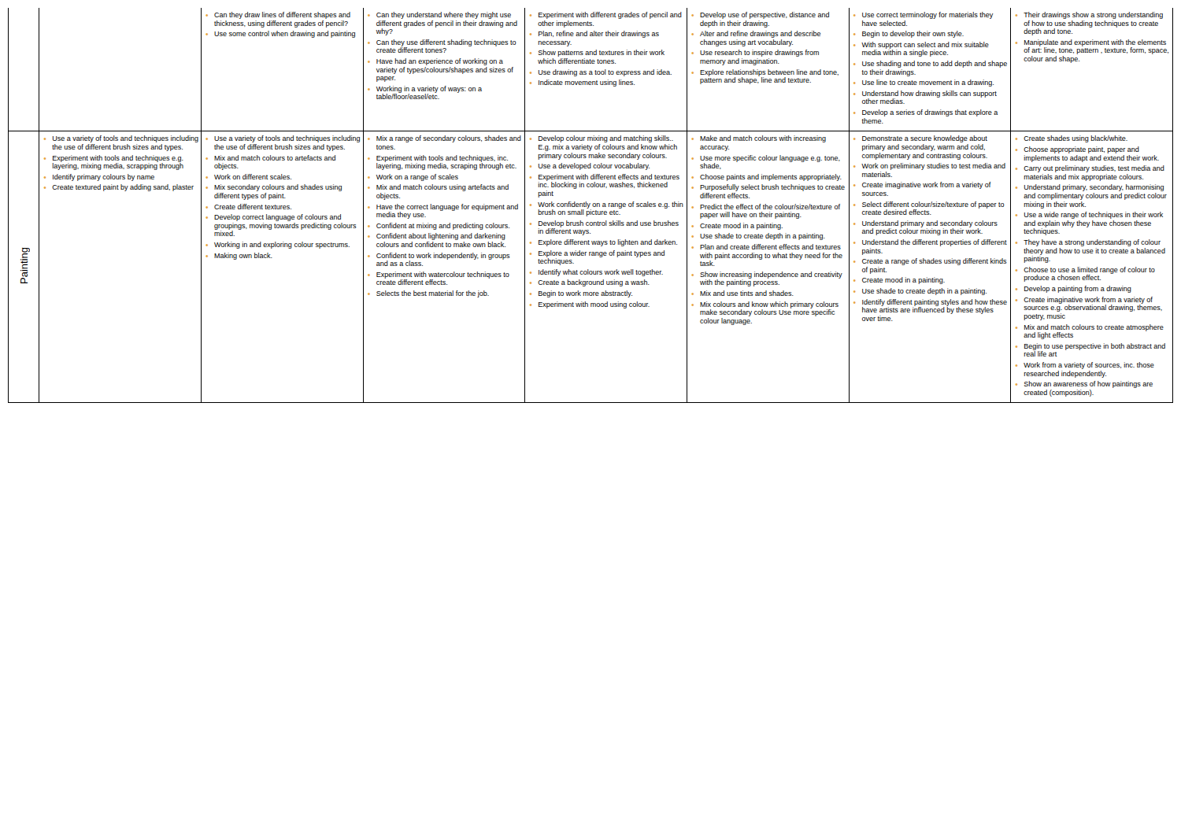| | | Can they draw lines of different shapes and thickness, using different grades of pencil? Use some control when drawing and painting | Can they understand where they might use different grades of pencil in their drawing and why? Can they use different shading techniques to create different tones? Have had an experience of working on a variety of types/colours/shapes and sizes of paper. Working in a variety of ways: on a table/floor/easel/etc. | Experiment with different grades of pencil and other implements. Plan, refine and alter their drawings as necessary. Show patterns and textures in their work which differentiate tones. Use drawing as a tool to express and idea. Indicate movement using lines. | Develop use of perspective, distance and depth in their drawing. Alter and refine drawings and describe changes using art vocabulary. Use research to inspire drawings from memory and imagination. Explore relationships between line and tone, pattern and shape, line and texture. | Use correct terminology for materials they have selected. Begin to develop their own style. With support can select and mix suitable media within a single piece. Use shading and tone to add depth and shape to their drawings. Use line to create movement in a drawing. Understand how drawing skills can support other medias. Develop a series of drawings that explore a theme. | Their drawings show a strong understanding of how to use shading techniques to create depth and tone. Manipulate and experiment with the elements of art: line, tone, pattern , texture, form, space, colour and shape. |
| Painting | Use a variety of tools and techniques including the use of different brush sizes and types. Experiment with tools and techniques e.g. layering, mixing media, scrapping through Identify primary colours by name Create textured paint by adding sand, plaster | Use a variety of tools and techniques including the use of different brush sizes and types. Mix and match colours to artefacts and objects. Work on different scales. Mix secondary colours and shades using different types of paint. Create different textures. Develop correct language of colours and groupings, moving towards predicting colours mixed. Working in and exploring colour spectrums. Making own black. | Mix a range of secondary colours, shades and tones. Experiment with tools and techniques, inc. layering, mixing media, scraping through etc. Work on a range of scales Mix and match colours using artefacts and objects. Have the correct language for equipment and media they use. Confident at mixing and predicting colours. Confident about lightening and darkening colours and confident to make own black. Confident to work independently, in groups and as a class. Experiment with watercolour techniques to create different effects. Selects the best material for the job. | Develop colour mixing and matching skills.. E.g. mix a variety of colours and know which primary colours make secondary colours. Use a developed colour vocabulary. Experiment with different effects and textures inc. blocking in colour, washes, thickened paint Work confidently on a range of scales e.g. thin brush on small picture etc. Develop brush control skills and use brushes in different ways. Explore different ways to lighten and darken. Explore a wider range of paint types and techniques. Identify what colours work well together. Create a background using a wash. Begin to work more abstractly. Experiment with mood using colour. | Make and match colours with increasing accuracy. Use more specific colour language e.g. tone, shade, Choose paints and implements appropriately. Purposefully select brush techniques to create different effects. Predict the effect of the colour/size/texture of paper will have on their painting. Create mood in a painting. Use shade to create depth in a painting. Plan and create different effects and textures with paint according to what they need for the task. Show increasing independence and creativity with the painting process. Mix and use tints and shades. Mix colours and know which primary colours make secondary colours Use more specific colour language. | Demonstrate a secure knowledge about primary and secondary, warm and cold, complementary and contrasting colours. Work on preliminary studies to test media and materials. Create imaginative work from a variety of sources. Select different colour/size/texture of paper to create desired effects. Understand primary and secondary colours and predict colour mixing in their work. Understand the different properties of different paints. Create a range of shades using different kinds of paint. Create mood in a painting. Use shade to create depth in a painting. Identify different painting styles and how these have artists are influenced by these styles over time. | Create shades using black/white. Choose appropriate paint, paper and implements to adapt and extend their work. Carry out preliminary studies, test media and materials and mix appropriate colours. Understand primary, secondary, harmonising and complimentary colours and predict colour mixing in their work. Use a wide range of techniques in their work and explain why they have chosen these techniques. They have a strong understanding of colour theory and how to use it to create a balanced painting. Choose to use a limited range of colour to produce a chosen effect. Develop a painting from a drawing Create imaginative work from a variety of sources e.g. observational drawing, themes, poetry, music Mix and match colours to create atmosphere and light effects Begin to use perspective in both abstract and real life art Work from a variety of sources, inc. those researched independently. Show an awareness of how paintings are created (composition). |